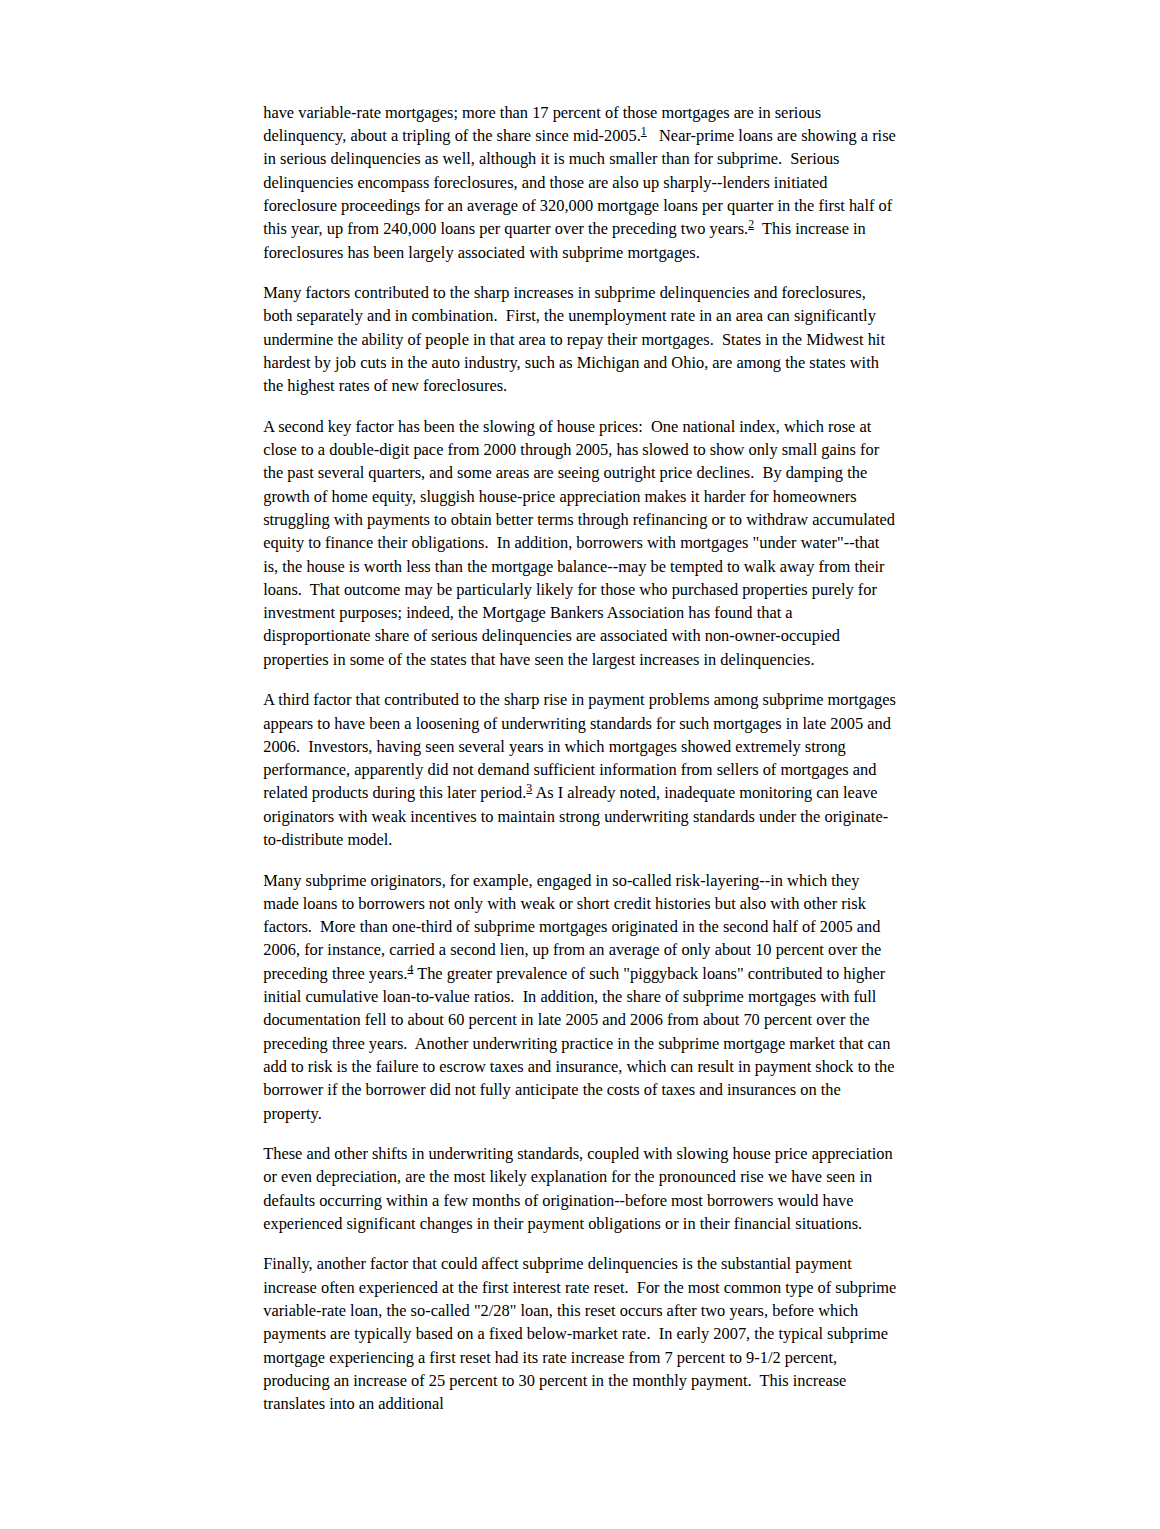have variable-rate mortgages; more than 17 percent of those mortgages are in serious delinquency, about a tripling of the share since mid-2005.1 Near-prime loans are showing a rise in serious delinquencies as well, although it is much smaller than for subprime. Serious delinquencies encompass foreclosures, and those are also up sharply--lenders initiated foreclosure proceedings for an average of 320,000 mortgage loans per quarter in the first half of this year, up from 240,000 loans per quarter over the preceding two years.2 This increase in foreclosures has been largely associated with subprime mortgages.
Many factors contributed to the sharp increases in subprime delinquencies and foreclosures, both separately and in combination. First, the unemployment rate in an area can significantly undermine the ability of people in that area to repay their mortgages. States in the Midwest hit hardest by job cuts in the auto industry, such as Michigan and Ohio, are among the states with the highest rates of new foreclosures.
A second key factor has been the slowing of house prices: One national index, which rose at close to a double-digit pace from 2000 through 2005, has slowed to show only small gains for the past several quarters, and some areas are seeing outright price declines. By damping the growth of home equity, sluggish house-price appreciation makes it harder for homeowners struggling with payments to obtain better terms through refinancing or to withdraw accumulated equity to finance their obligations. In addition, borrowers with mortgages "under water"--that is, the house is worth less than the mortgage balance--may be tempted to walk away from their loans. That outcome may be particularly likely for those who purchased properties purely for investment purposes; indeed, the Mortgage Bankers Association has found that a disproportionate share of serious delinquencies are associated with non-owner-occupied properties in some of the states that have seen the largest increases in delinquencies.
A third factor that contributed to the sharp rise in payment problems among subprime mortgages appears to have been a loosening of underwriting standards for such mortgages in late 2005 and 2006. Investors, having seen several years in which mortgages showed extremely strong performance, apparently did not demand sufficient information from sellers of mortgages and related products during this later period.3 As I already noted, inadequate monitoring can leave originators with weak incentives to maintain strong underwriting standards under the originate-to-distribute model.
Many subprime originators, for example, engaged in so-called risk-layering--in which they made loans to borrowers not only with weak or short credit histories but also with other risk factors. More than one-third of subprime mortgages originated in the second half of 2005 and 2006, for instance, carried a second lien, up from an average of only about 10 percent over the preceding three years.4 The greater prevalence of such "piggyback loans" contributed to higher initial cumulative loan-to-value ratios. In addition, the share of subprime mortgages with full documentation fell to about 60 percent in late 2005 and 2006 from about 70 percent over the preceding three years. Another underwriting practice in the subprime mortgage market that can add to risk is the failure to escrow taxes and insurance, which can result in payment shock to the borrower if the borrower did not fully anticipate the costs of taxes and insurances on the property.
These and other shifts in underwriting standards, coupled with slowing house price appreciation or even depreciation, are the most likely explanation for the pronounced rise we have seen in defaults occurring within a few months of origination--before most borrowers would have experienced significant changes in their payment obligations or in their financial situations.
Finally, another factor that could affect subprime delinquencies is the substantial payment increase often experienced at the first interest rate reset. For the most common type of subprime variable-rate loan, the so-called "2/28" loan, this reset occurs after two years, before which payments are typically based on a fixed below-market rate. In early 2007, the typical subprime mortgage experiencing a first reset had its rate increase from 7 percent to 9-1/2 percent, producing an increase of 25 percent to 30 percent in the monthly payment. This increase translates into an additional